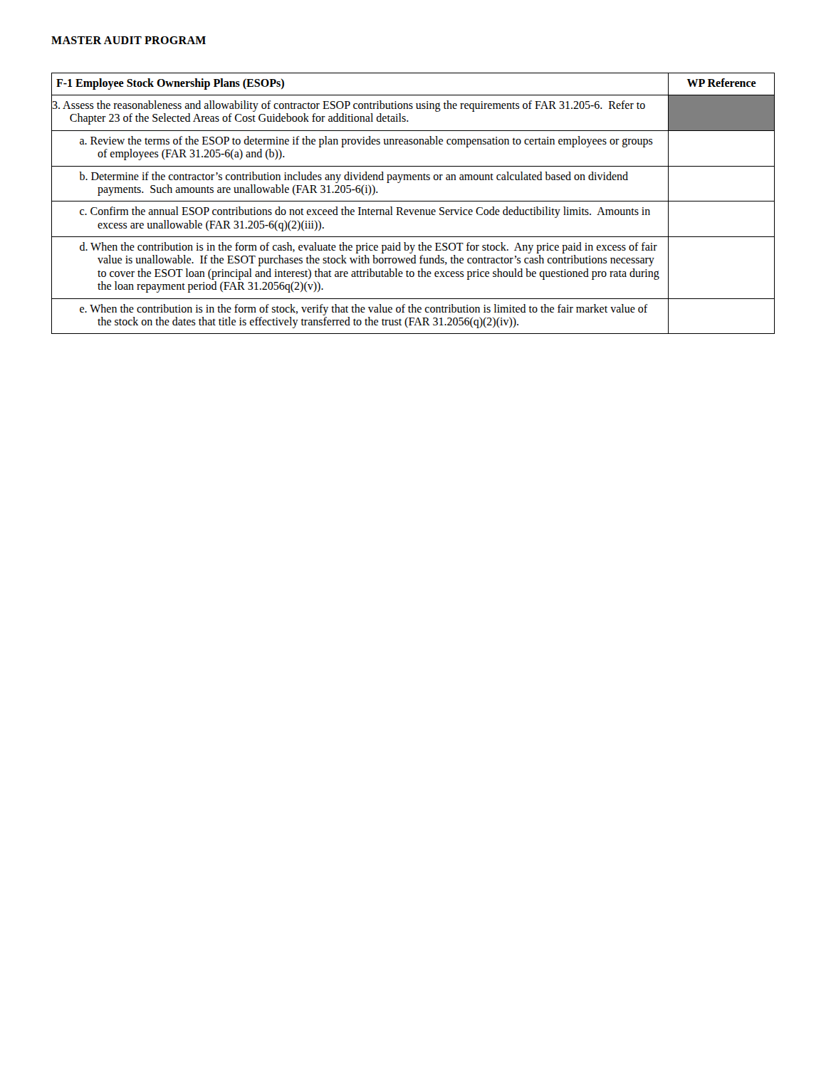MASTER AUDIT PROGRAM
| F-1 Employee Stock Ownership Plans (ESOPs) | WP Reference |
| --- | --- |
| 3. Assess the reasonableness and allowability of contractor ESOP contributions using the requirements of FAR 31.205-6. Refer to Chapter 23 of the Selected Areas of Cost Guidebook for additional details. | |
| a. Review the terms of the ESOP to determine if the plan provides unreasonable compensation to certain employees or groups of employees (FAR 31.205-6(a) and (b)). | |
| b. Determine if the contractor’s contribution includes any dividend payments or an amount calculated based on dividend payments. Such amounts are unallowable (FAR 31.205-6(i)). | |
| c. Confirm the annual ESOP contributions do not exceed the Internal Revenue Service Code deductibility limits. Amounts in excess are unallowable (FAR 31.205-6(q)(2)(iii)). | |
| d. When the contribution is in the form of cash, evaluate the price paid by the ESOT for stock. Any price paid in excess of fair value is unallowable. If the ESOT purchases the stock with borrowed funds, the contractor’s cash contributions necessary to cover the ESOT loan (principal and interest) that are attributable to the excess price should be questioned pro rata during the loan repayment period (FAR 31.2056q(2)(v)). | |
| e. When the contribution is in the form of stock, verify that the value of the contribution is limited to the fair market value of the stock on the dates that title is effectively transferred to the trust (FAR 31.2056(q)(2)(iv)). | |